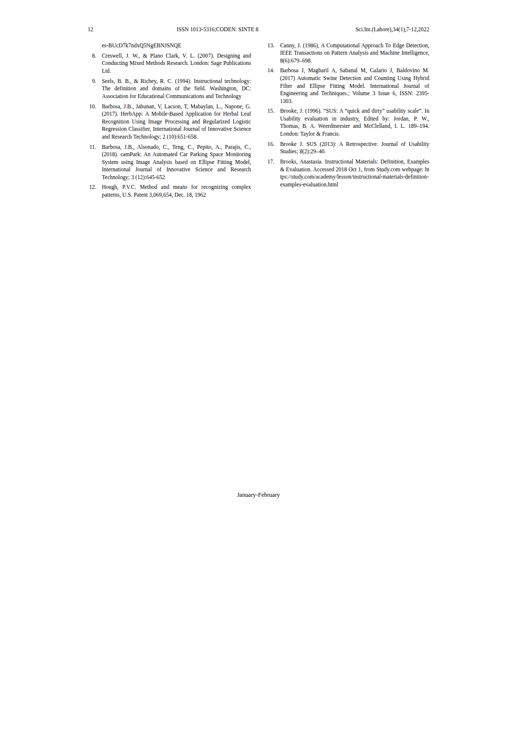12
ISSN 1013-5316;CODEN: SINTE 8
Sci.Int.(Lahore),34(1),7-12,2022
es-BUcD7k7ndxQ5NgEBNJSNQE
8. Creswell, J. W., & Plano Clark, V. L. (2007). Designing and Conducting Mixed Methods Research. London: Sage Publications Ltd.
9. Seels, B. B., & Richey, R. C. (1994). Instructional technology: The definition and domains of the field. Washington, DC: Association for Educational Communications and Technology
10. Barbosa, J.B., Jabunan, V, Lacson, T, Mabaylan, L., Napone, G. (2017). HerbApp: A Mobile-Based Application for Herbal Leaf Recognition Using Image Processing and Regularized Logistic Regression Classifier, International Journal of Innovative Science and Research Technology; 2 (10):651-658.
11. Barbosa, J.B., Alsonado, C., Teng, C., Pepito, A., Parajis, C., (2018). camPark: An Automated Car Parking Space Monitoring System using Image Analysis based on Ellipse Fitting Model, International Journal of Innovative Science and Research Technology; 3 (12):645-652
12. Hough, P.V.C. Method and means for recognizing complex patterns, U.S. Patent 3,069,654, Dec. 18, 1962
13. Canny, J. (1986), A Computational Approach To Edge Detection, IEEE Transactions on Pattern Analysis and Machine Intelligence, 8(6):679–698.
14. Barbosa J, Magbaril A, Sabanal M, Galario J, Baldovino M. (2017) Automatic Swine Detection and Counting Using Hybrid Filter and Ellipse Fitting Model. International Journal of Engineering and Techniques.; Volume 3 Issue 6, ISSN: 2395-1303.
15. Brooke, J. (1996). “SUS: A “quick and dirty” usability scale”. In Usability evaluation in industry, Edited by: Jordan, P. W., Thomas, B. A. Weerdmeester and McClelland, I. L. 189–194. London: Taylor & Francis.
16. Brooke J. SUS (2013): A Retrospective. Journal of Usability Studies; 8(2):29–40.
17. Brooks, Anastasia. Instructional Materials: Definition, Examples & Evaluation. Accessed 2018 Oct 1, from Study.com webpage: https://study.com/academy/lesson/instructional-materials-definition-examples-evaluation.html
January-February